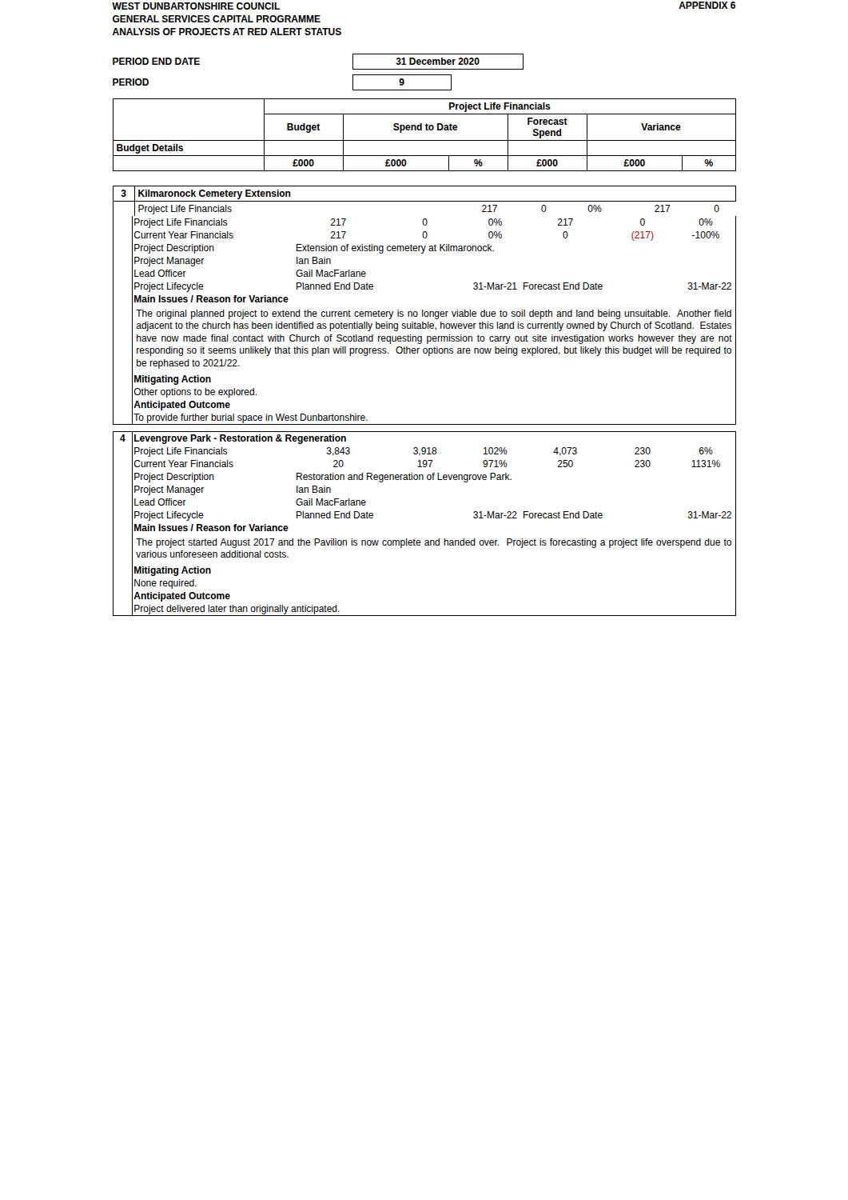WEST DUNBARTONSHIRE COUNCIL
GENERAL SERVICES CAPITAL PROGRAMME
ANALYSIS OF PROJECTS AT RED ALERT STATUS
APPENDIX 6
PERIOD END DATE 31 December 2020
PERIOD 9
| | Project Life Financials |
| --- | --- |
| Budget | Spend to Date | Forecast Spend | Variance |
| Budget Details | | | | |
| | £000 | £000 | % | £000 | £000 | % |
| 3 | Kilmaronock Cemetery Extension |
| | Project Life Financials | 217 | 0 | 0% | 217 | 0 |
| | Project Life Financials | 217 | 0 | 0% | 217 | 0 | 0% |
| | Current Year Financials | 217 | 0 | 0% | 0 | (217) | -100% |
| | Project Description | Extension of existing cemetery at Kilmaronock. |
| | Project Manager | Ian Bain |
| | Lead Officer | Gail MacFarlane |
| | Project Lifecycle | Planned End Date | 31-Mar-21 | Forecast End Date | 31-Mar-22 |
| | Main Issues / Reason for Variance |
| | The original planned project to extend the current cemetery is no longer viable due to soil depth and land being unsuitable. Another field adjacent to the church has been identified as potentially being suitable, however this land is currently owned by Church of Scotland. Estates have now made final contact with Church of Scotland requesting permission to carry out site investigation works however they are not responding so it seems unlikely that this plan will progress. Other options are now being explored, but likely this budget will be required to be rephased to 2021/22. |
| | Mitigating Action |
| | Other options to be explored. |
| | Anticipated Outcome |
| | To provide further burial space in West Dunbartonshire. |
| 4 | Levengrove Park - Restoration & Regeneration |
| | Project Life Financials | 3,843 | 3,918 | 102% | 4,073 | 230 | 6% |
| | Current Year Financials | 20 | 197 | 971% | 250 | 230 | 1131% |
| | Project Description | Restoration and Regeneration of Levengrove Park. |
| | Project Manager | Ian Bain |
| | Lead Officer | Gail MacFarlane |
| | Project Lifecycle | Planned End Date | 31-Mar-22 | Forecast End Date | 31-Mar-22 |
| | Main Issues / Reason for Variance |
| | The project started August 2017 and the Pavilion is now complete and handed over. Project is forecasting a project life overspend due to various unforeseen additional costs. |
| | Mitigating Action |
| | None required. |
| | Anticipated Outcome |
| | Project delivered later than originally anticipated. |